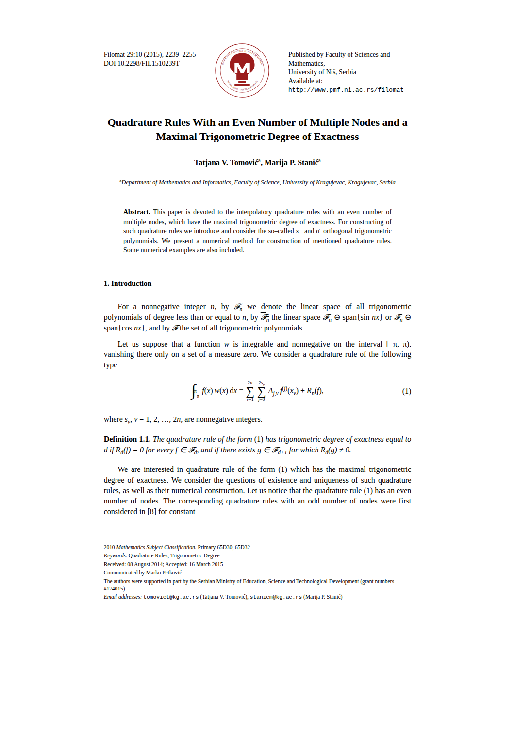Filomat 29:10 (2015), 2239–2255
DOI 10.2298/FIL1510239T
ФАКУЛТЕТ НАУКА И МАТЕМАТИКЕ ПРИРОДНО · МАТЕМАТИЧКИ
Published by Faculty of Sciences and Mathematics,
University of Niš, Serbia
Available at: http://www.pmf.ni.ac.rs/filomat
Quadrature Rules With an Even Number of Multiple Nodes and a
Maximal Trigonometric Degree of Exactness
Tatjana V. Tomovića, Marija P. Stanića
aDepartment of Mathematics and Informatics, Faculty of Science, University of Kragujevac, Kragujevac, Serbia
Abstract. This paper is devoted to the interpolatory quadrature rules with an even number of multiple nodes, which have the maximal trigonometric degree of exactness. For constructing of such quadrature rules we introduce and consider the so–called s− and σ−orthogonal trigonometric polynomials. We present a numerical method for construction of mentioned quadrature rules. Some numerical examples are also included.
1. Introduction
For a nonnegative integer n, by 𝓕n we denote the linear space of all trigonometric polynomials of degree less than or equal to n, by 𝓕n the linear space 𝓕n ⊖ span{sin nx} or 𝓕n ⊖ span{cos nx}, and by 𝓕 the set of all trigonometric polynomials.
Let us suppose that a function w is integrable and nonnegative on the interval [−π, π), vanishing there only on a set of a measure zero. We consider a quadrature rule of the following type
∫π−π f(x) w(x) dx = 2n∑ν=1 2sν∑j=0 Aj,ν f(j)(xν) + Rn(f),
(1)
where sν, ν = 1, 2, …, 2n, are nonnegative integers.
Definition 1.1. The quadrature rule of the form (1) has trigonometric degree of exactness equal to d if Rd(f) = 0 for every f ∈ 𝓕d, and if there exists g ∈ 𝓕d+1 for which Rd(g) ≠ 0.
We are interested in quadrature rule of the form (1) which has the maximal trigonometric degree of exactness. We consider the questions of existence and uniqueness of such quadrature rules, as well as their numerical construction. Let us notice that the quadrature rule (1) has an even number of nodes. The corresponding quadrature rules with an odd number of nodes were first considered in [8] for constant
2010 Mathematics Subject Classification. Primary 65D30, 65D32
Keywords. Quadrature Rules, Trigonometric Degree
Received: 08 August 2014; Accepted: 16 March 2015
Communicated by Marko Petković
The authors were supported in part by the Serbian Ministry of Education, Science and Technological Development (grant numbers #174015)
Email addresses: tomovict@kg.ac.rs (Tatjana V. Tomović), stanicm@kg.ac.rs (Marija P. Stanić)